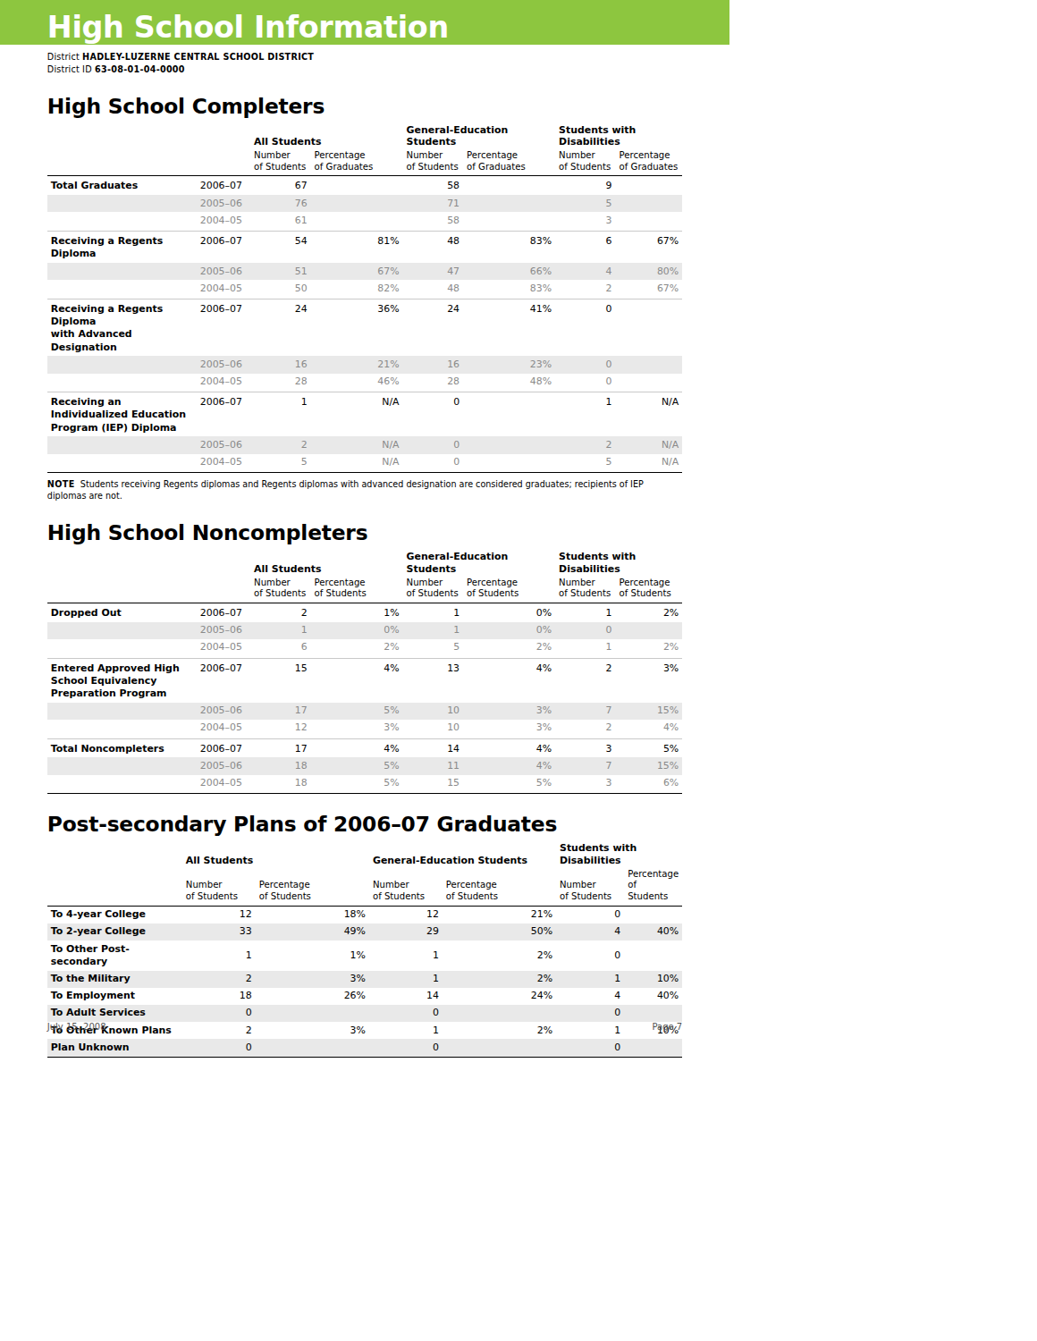High School Information
District HADLEY-LUZERNE CENTRAL SCHOOL DISTRICT
District ID 63-08-01-04-0000
High School Completers
| | | All Students | General-Education Students | Students with Disabilities |
| --- | --- | --- | --- | --- |
| | | Number of Students | Percentage of Graduates | Number of Students | Percentage of Graduates | Number of Students | Percentage of Graduates |
| Total Graduates | 2006–07 | 67 | | 58 | | 9 | |
| | 2005–06 | 76 | | 71 | | 5 | |
| | 2004–05 | 61 | | 58 | | 3 | |
| Receiving a Regents Diploma | 2006–07 | 54 | 81% | 48 | 83% | 6 | 67% |
| | 2005–06 | 51 | 67% | 47 | 66% | 4 | 80% |
| | 2004–05 | 50 | 82% | 48 | 83% | 2 | 67% |
| Receiving a Regents Diploma with Advanced Designation | 2006–07 | 24 | 36% | 24 | 41% | 0 | |
| | 2005–06 | 16 | 21% | 16 | 23% | 0 | |
| | 2004–05 | 28 | 46% | 28 | 48% | 0 | |
| Receiving an Individualized Education Program (IEP) Diploma | 2006–07 | 1 | N/A | 0 | | 1 | N/A |
| | 2005–06 | 2 | N/A | 0 | | 2 | N/A |
| | 2004–05 | 5 | N/A | 0 | | 5 | N/A |
NOTE Students receiving Regents diplomas and Regents diplomas with advanced designation are considered graduates; recipients of IEP diplomas are not.
High School Noncompleters
| | | All Students | General-Education Students | Students with Disabilities |
| --- | --- | --- | --- | --- |
| | | Number of Students | Percentage of Students | Number of Students | Percentage of Students | Number of Students | Percentage of Students |
| Dropped Out | 2006–07 | 2 | 1% | 1 | 0% | 1 | 2% |
| | 2005–06 | 1 | 0% | 1 | 0% | 0 | |
| | 2004–05 | 6 | 2% | 5 | 2% | 1 | 2% |
| Entered Approved High School Equivalency Preparation Program | 2006–07 | 15 | 4% | 13 | 4% | 2 | 3% |
| | 2005–06 | 17 | 5% | 10 | 3% | 7 | 15% |
| | 2004–05 | 12 | 3% | 10 | 3% | 2 | 4% |
| Total Noncompleters | 2006–07 | 17 | 4% | 14 | 4% | 3 | 5% |
| | 2005–06 | 18 | 5% | 11 | 4% | 7 | 15% |
| | 2004–05 | 18 | 5% | 15 | 5% | 3 | 6% |
Post-secondary Plans of 2006–07 Graduates
| | All Students | General-Education Students | Students with Disabilities |
| --- | --- | --- | --- |
| | Number of Students | Percentage of Students | Number of Students | Percentage of Students | Number of Students | Percentage of Students |
| To 4-year College | 12 | 18% | 12 | 21% | 0 | |
| To 2-year College | 33 | 49% | 29 | 50% | 4 | 40% |
| To Other Post-secondary | 1 | 1% | 1 | 2% | 0 | |
| To the Military | 2 | 3% | 1 | 2% | 1 | 10% |
| To Employment | 18 | 26% | 14 | 24% | 4 | 40% |
| To Adult Services | 0 | | 0 | | 0 | |
| To Other Known Plans | 2 | 3% | 1 | 2% | 1 | 10% |
| Plan Unknown | 0 | | 0 | | 0 | |
July 15, 2008 Page 7